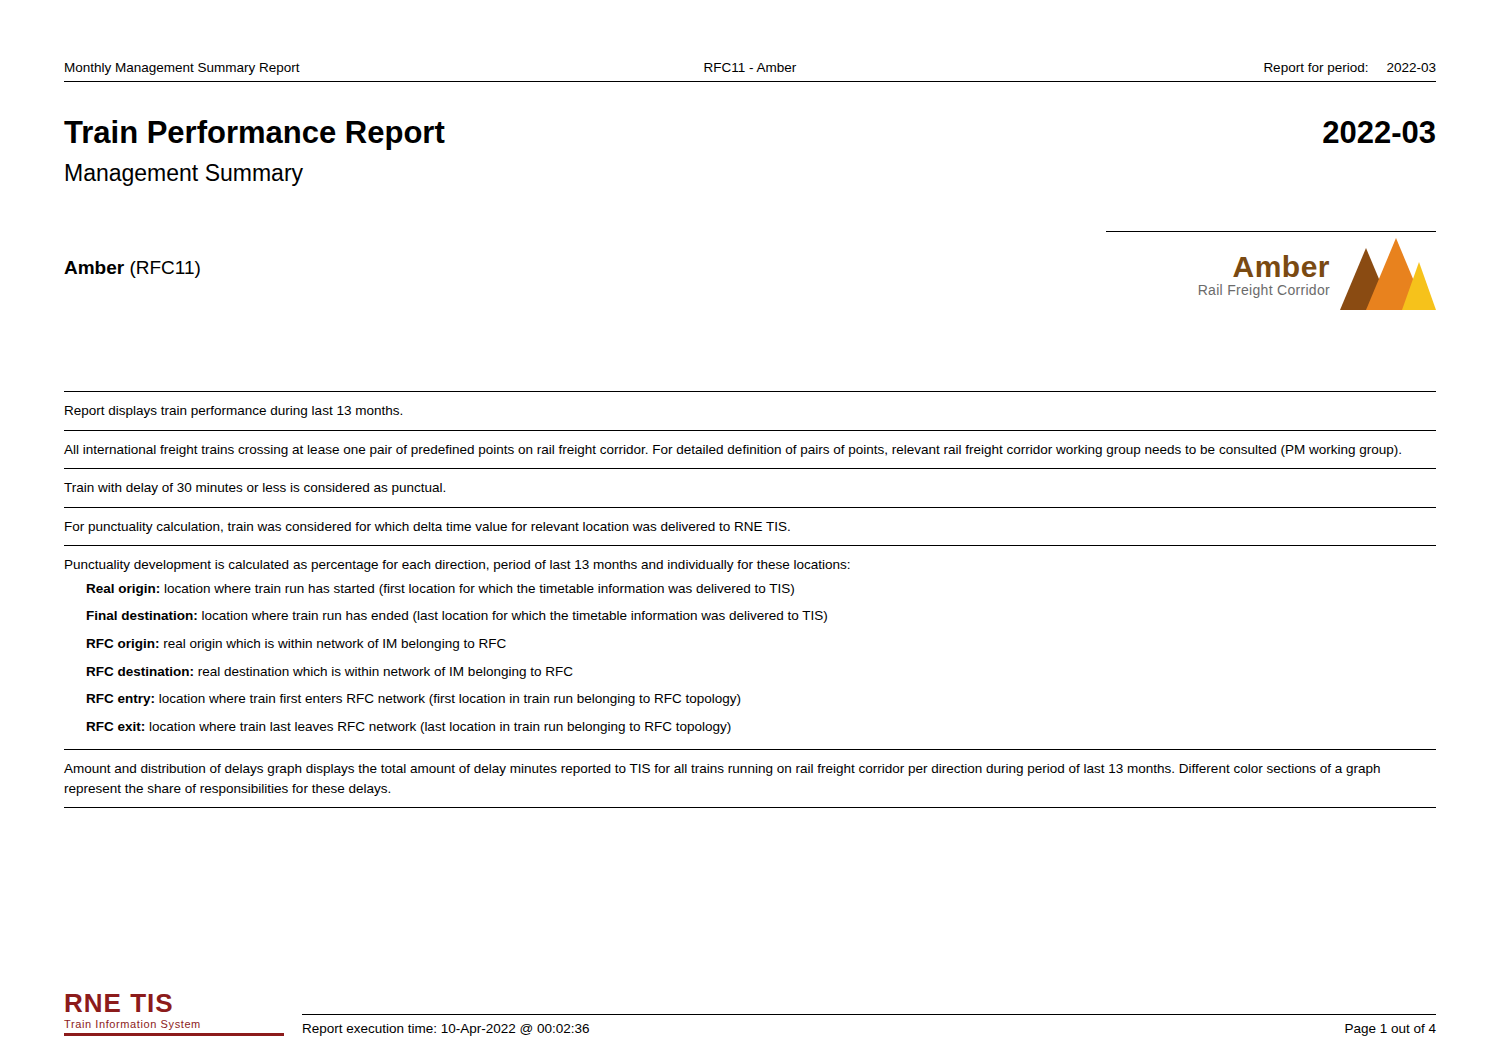Monthly Management Summary Report
RFC11 - Amber
Report for period: 2022-03
Train Performance Report
2022-03
Management Summary
Amber (RFC11)
Amber
Rail Freight Corridor
Report displays train performance during last 13 months.
All international freight trains crossing at lease one pair of predefined points on rail freight corridor. For detailed definition of pairs of points, relevant rail freight corridor working group needs to be consulted (PM working group).
Train with delay of 30 minutes or less is considered as punctual.
For punctuality calculation, train was considered for which delta time value for relevant location was delivered to RNE TIS.
Punctuality development is calculated as percentage for each direction, period of last 13 months and individually for these locations:
Real origin: location where train run has started (first location for which the timetable information was delivered to TIS)
Final destination: location where train run has ended (last location for which the timetable information was delivered to TIS)
RFC origin: real origin which is within network of IM belonging to RFC
RFC destination: real destination which is within network of IM belonging to RFC
RFC entry: location where train first enters RFC network (first location in train run belonging to RFC topology)
RFC exit: location where train last leaves RFC network (last location in train run belonging to RFC topology)
Amount and distribution of delays graph displays the total amount of delay minutes reported to TIS for all trains running on rail freight corridor per direction during period of last 13 months. Different color sections of a graph represent the share of responsibilities for these delays.
RNE TIS
Train Information System
Report execution time: 10-Apr-2022 @ 00:02:36
Page 1 out of 4